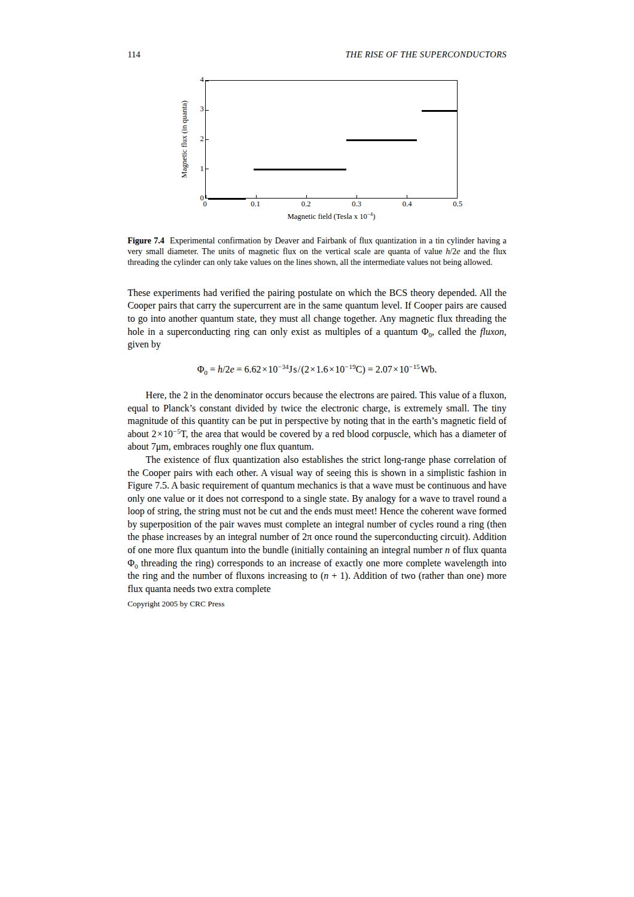114 The Rise of the Superconductors
Magnetic flux (in quanta)
4 3 2 1 0
0 0.1 0.2 0.3 0.4 0.5
Magnetic field (Tesla x 10−4)
Figure 7.4 Experimental confirmation by Deaver and Fairbank of flux quantization in a tin cylinder having a very small diameter. The units of magnetic flux on the vertical scale are quanta of value h/2e and the flux threading the cylinder can only take values on the lines shown, all the intermediate values not being allowed.
These experiments had verified the pairing postulate on which the BCS theory depended. All the Cooper pairs that carry the supercurrent are in the same quantum level. If Cooper pairs are caused to go into another quantum state, they must all change together. Any magnetic flux threading the hole in a superconducting ring can only exist as multiples of a quantum Φ0, called the fluxon, given by
Φ0 = h/2e = 6.62 × 10− 34J s / (2 × 1.6 × 10− 19C) = 2.07 × 10− 15 Wb.
Here, the 2 in the denominator occurs because the electrons are paired. This value of a fluxon, equal to Planck’s constant divided by twice the electronic charge, is extremely small. The tiny magnitude of this quantity can be put in perspective by noting that in the earth’s magnetic field of about 2 × 10− 5T, the area that would be covered by a red blood corpuscle, which has a diameter of about 7μm, embraces roughly one flux quantum.
The existence of flux quantization also establishes the strict long-range phase correlation of the Cooper pairs with each other. A visual way of seeing this is shown in a simplistic fashion in Figure 7.5. A basic requirement of quantum mechanics is that a wave must be continuous and have only one value or it does not correspond to a single state. By analogy for a wave to travel round a loop of string, the string must not be cut and the ends must meet! Hence the coherent wave formed by superposition of the pair waves must complete an integral number of cycles round a ring (then the phase increases by an integral number of 2π once round the superconducting circuit). Addition of one more flux quantum into the bundle (initially containing an integral number n of flux quanta Φ0 threading the ring) corresponds to an increase of exactly one more complete wavelength into the ring and the number of fluxons increasing to (n + 1). Addition of two (rather than one) more flux quanta needs two extra complete
Copyright 2005 by CRC Press